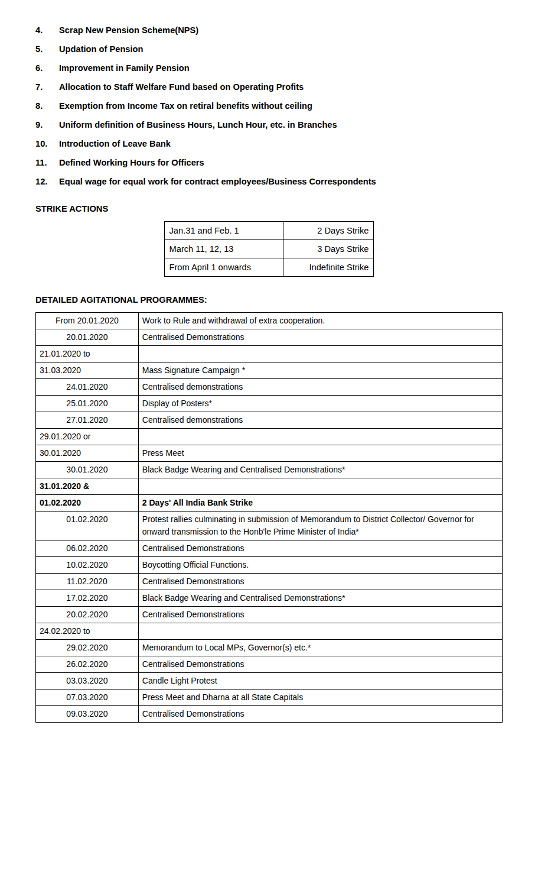4. Scrap New Pension Scheme(NPS)
5. Updation of Pension
6. Improvement in Family Pension
7. Allocation to Staff Welfare Fund based on Operating Profits
8. Exemption from Income Tax on retiral benefits without ceiling
9. Uniform definition of Business Hours, Lunch Hour, etc. in Branches
10. Introduction of Leave Bank
11. Defined Working Hours for Officers
12. Equal wage for equal work for contract employees/Business Correspondents
STRIKE ACTIONS
| Jan.31 and Feb. 1 | 2 Days Strike |
| March 11, 12, 13 | 3 Days Strike |
| From April 1 onwards | Indefinite Strike |
DETAILED AGITATIONAL PROGRAMMES:
| From 20.01.2020 | Work to Rule and withdrawal of extra cooperation. |
| 20.01.2020 | Centralised Demonstrations |
| 21.01.2020 to | |
| 31.03.2020 | Mass Signature Campaign * |
| 24.01.2020 | Centralised demonstrations |
| 25.01.2020 | Display of Posters* |
| 27.01.2020 | Centralised demonstrations |
| 29.01.2020 or | |
| 30.01.2020 | Press Meet |
| 30.01.2020 | Black Badge Wearing and Centralised Demonstrations* |
| 31.01.2020 & | |
| 01.02.2020 | 2 Days' All India Bank Strike |
| 01.02.2020 | Protest rallies culminating in submission of Memorandum to District Collector/ Governor for onward transmission to the Honb'le Prime Minister of India* |
| 06.02.2020 | Centralised Demonstrations |
| 10.02.2020 | Boycotting Official Functions. |
| 11.02.2020 | Centralised Demonstrations |
| 17.02.2020 | Black Badge Wearing and Centralised Demonstrations* |
| 20.02.2020 | Centralised Demonstrations |
| 24.02.2020 to | |
| 29.02.2020 | Memorandum to Local MPs, Governor(s) etc.* |
| 26.02.2020 | Centralised Demonstrations |
| 03.03.2020 | Candle Light Protest |
| 07.03.2020 | Press Meet and Dharna at all State Capitals |
| 09.03.2020 | Centralised Demonstrations |